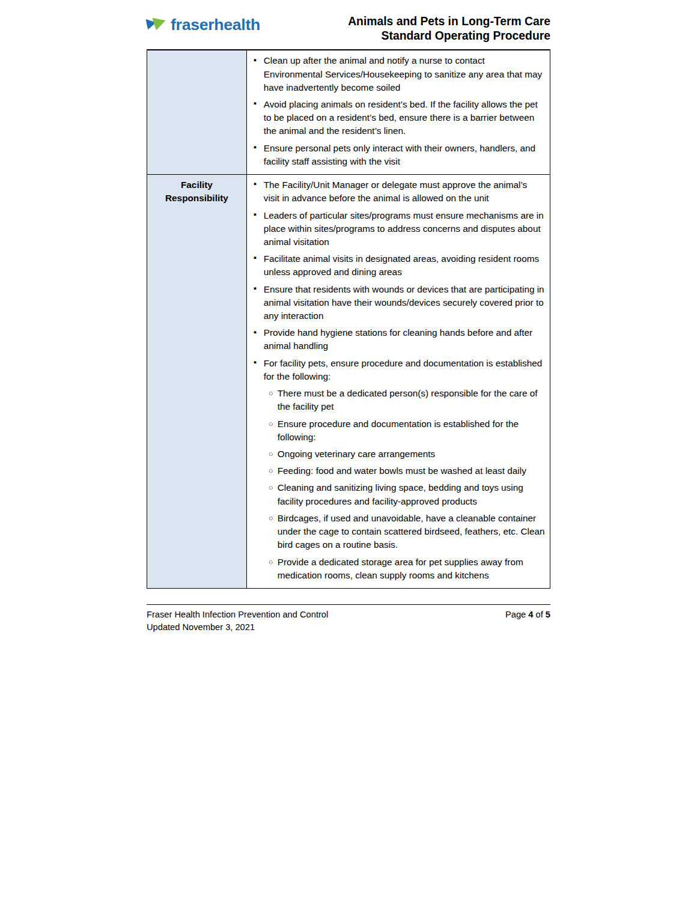fraserhealth
Animals and Pets in Long-Term Care
Standard Operating Procedure
| | Clean up after the animal and notify a nurse to contact Environmental Services/Housekeeping to sanitize any area that may have inadvertently become soiled Avoid placing animals on resident’s bed. If the facility allows the pet to be placed on a resident’s bed, ensure there is a barrier between the animal and the resident’s linen. Ensure personal pets only interact with their owners, handlers, and facility staff assisting with the visit |
| Facility Responsibility | The Facility/Unit Manager or delegate must approve the animal’s visit in advance before the animal is allowed on the unit Leaders of particular sites/programs must ensure mechanisms are in place within sites/programs to address concerns and disputes about animal visitation Facilitate animal visits in designated areas, avoiding resident rooms unless approved and dining areas Ensure that residents with wounds or devices that are participating in animal visitation have their wounds/devices securely covered prior to any interaction Provide hand hygiene stations for cleaning hands before and after animal handling For facility pets, ensure procedure and documentation is established for the following: There must be a dedicated person(s) responsible for the care of the facility pet Ensure procedure and documentation is established for the following: Ongoing veterinary care arrangements Feeding: food and water bowls must be washed at least daily Cleaning and sanitizing living space, bedding and toys using facility procedures and facility-approved products Birdcages, if used and unavoidable, have a cleanable container under the cage to contain scattered birdseed, feathers, etc. Clean bird cages on a routine basis. Provide a dedicated storage area for pet supplies away from medication rooms, clean supply rooms and kitchens |
Fraser Health Infection Prevention and Control Updated November 3, 2021
Page 4 of 5